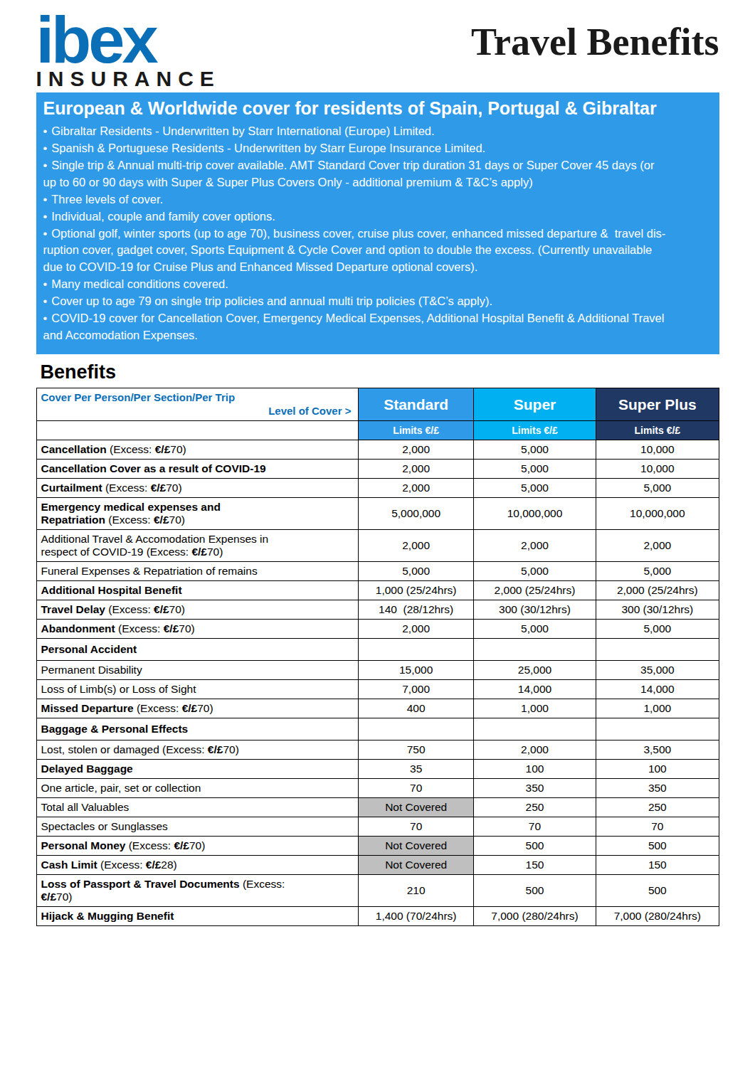ibex INSURANCE
Travel Benefits
European & Worldwide cover for residents of Spain, Portugal & Gibraltar
Gibraltar Residents - Underwritten by Starr International (Europe) Limited.
Spanish & Portuguese Residents - Underwritten by Starr Europe Insurance Limited.
Single trip & Annual multi-trip cover available. AMT Standard Cover trip duration 31 days or Super Cover 45 days (or up to 60 or 90 days with Super & Super Plus Covers Only - additional premium & T&C’s apply)
Three levels of cover.
Individual, couple and family cover options.
Optional golf, winter sports (up to age 70), business cover, cruise plus cover, enhanced missed departure & travel dis- ruption cover, gadget cover, Sports Equipment & Cycle Cover and option to double the excess. (Currently unavailable due to COVID-19 for Cruise Plus and Enhanced Missed Departure optional covers).
Many medical conditions covered.
Cover up to age 79 on single trip policies and annual multi trip policies (T&C’s apply).
COVID-19 cover for Cancellation Cover, Emergency Medical Expenses, Additional Hospital Benefit & Additional Travel and Accomodation Expenses.
Benefits
| Cover Per Person/Per Section/Per Trip Level of Cover > | Standard | Super | Super Plus |
| | Limits €/£ | Limits €/£ | Limits €/£ |
| Cancellation (Excess: €/£ 70) | 2,000 | 5,000 | 10,000 |
| Cancellation Cover as a result of COVID-19 | 2,000 | 5,000 | 10,000 |
| Curtailment (Excess: €/£ 70) | 2,000 | 5,000 | 5,000 |
| Emergency medical expenses and Repatriation (Excess: €/£ 70) | 5,000,000 | 10,000,000 | 10,000,000 |
| Additional Travel & Accomodation Expenses in respect of COVID-19 (Excess: €/£ 70) | 2,000 | 2,000 | 2,000 |
| Funeral Expenses & Repatriation of remains | 5,000 | 5,000 | 5,000 |
| Additional Hospital Benefit | 1,000 (25/24hrs) | 2,000 (25/24hrs) | 2,000 (25/24hrs) |
| Travel Delay (Excess: €/£ 70) | 140 (28/12hrs) | 300 (30/12hrs) | 300 (30/12hrs) |
| Abandonment (Excess: €/£ 70) | 2,000 | 5,000 | 5,000 |
| Personal Accident | | | |
| Permanent Disability | 15,000 | 25,000 | 35,000 |
| Loss of Limb(s) or Loss of Sight | 7,000 | 14,000 | 14,000 |
| Missed Departure (Excess: €/£ 70) | 400 | 1,000 | 1,000 |
| Baggage & Personal Effects | | | |
| Lost, stolen or damaged (Excess: €/£ 70) | 750 | 2,000 | 3,500 |
| Delayed Baggage | 35 | 100 | 100 |
| One article, pair, set or collection | 70 | 350 | 350 |
| Total all Valuables | Not Covered | 250 | 250 |
| Spectacles or Sunglasses | 70 | 70 | 70 |
| Personal Money (Excess: €/£ 70) | Not Covered | 500 | 500 |
| Cash Limit (Excess: €/£ 28) | Not Covered | 150 | 150 |
| Loss of Passport & Travel Documents (Excess: €/£ 70) | 210 | 500 | 500 |
| Hijack & Mugging Benefit | 1,400 (70/24hrs) | 7,000 (280/24hrs) | 7,000 (280/24hrs) |